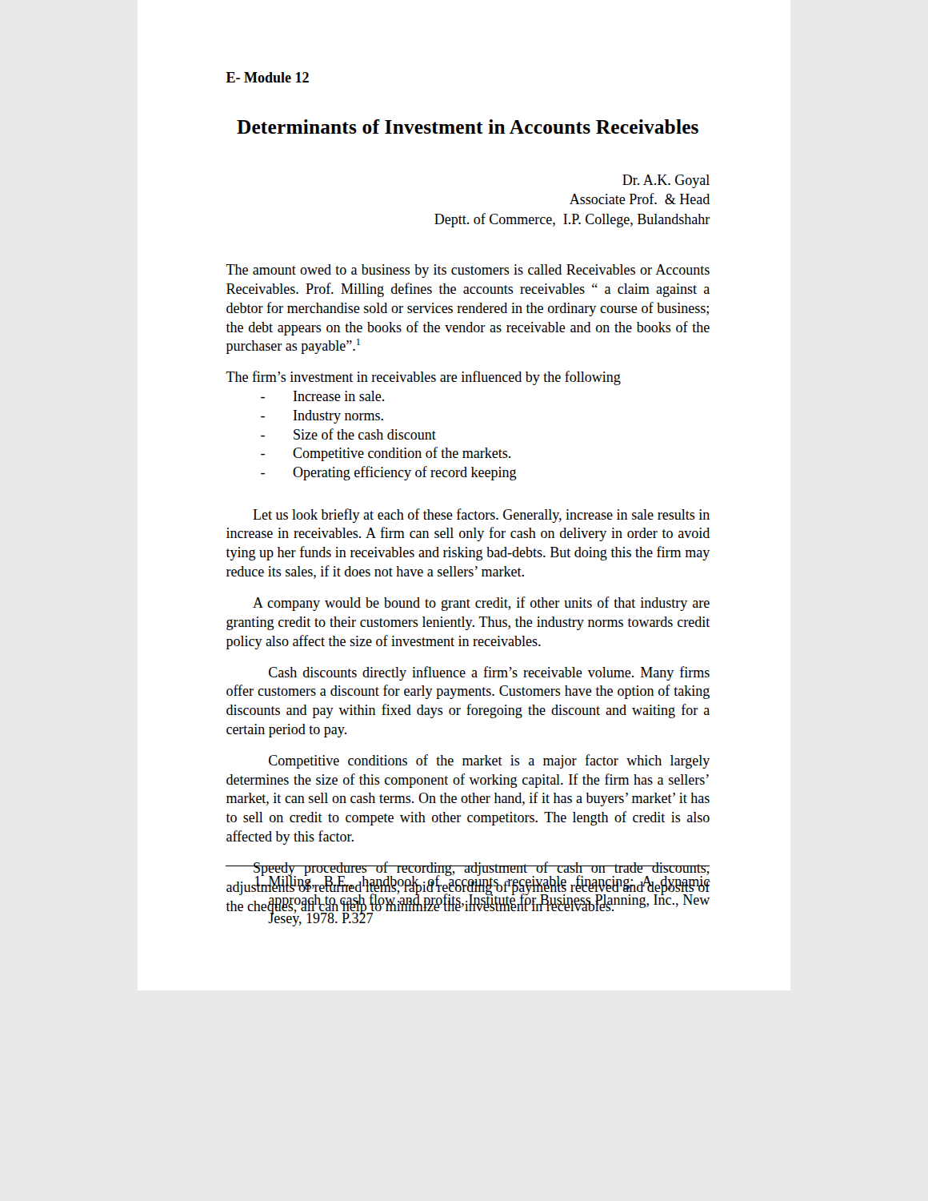E- Module 12
Determinants of Investment in Accounts Receivables
Dr. A.K. Goyal
Associate Prof. & Head
Deptt. of Commerce, I.P. College, Bulandshahr
The amount owed to a business by its customers is called Receivables or Accounts Receivables. Prof. Milling defines the accounts receivables “ a claim against a debtor for merchandise sold or services rendered in the ordinary course of business; the debt appears on the books of the vendor as receivable and on the books of the purchaser as payable”.1
The firm’s investment in receivables are influenced by the following
Increase in sale.
Industry norms.
Size of the cash discount
Competitive condition of the markets.
Operating efficiency of record keeping
Let us look briefly at each of these factors. Generally, increase in sale results in increase in receivables. A firm can sell only for cash on delivery in order to avoid tying up her funds in receivables and risking bad-debts. But doing this the firm may reduce its sales, if it does not have a sellers’ market.
A company would be bound to grant credit, if other units of that industry are granting credit to their customers leniently. Thus, the industry norms towards credit policy also affect the size of investment in receivables.
Cash discounts directly influence a firm’s receivable volume. Many firms offer customers a discount for early payments. Customers have the option of taking discounts and pay within fixed days or foregoing the discount and waiting for a certain period to pay.
Competitive conditions of the market is a major factor which largely determines the size of this component of working capital. If the firm has a sellers’ market, it can sell on cash terms. On the other hand, if it has a buyers’ market’ it has to sell on credit to compete with other competitors. The length of credit is also affected by this factor.
Speedy procedures of recording, adjustment of cash on trade discounts, adjustments of returned items, rapid recording of payments received and deposits of the cheques, all can help to minimize the investment in receivables.
Milling, B.E., handbook of accounts receivable financing: A dynamic approach to cash flow and profits, Institute for Business Planning, Inc., New Jesey, 1978. P.327